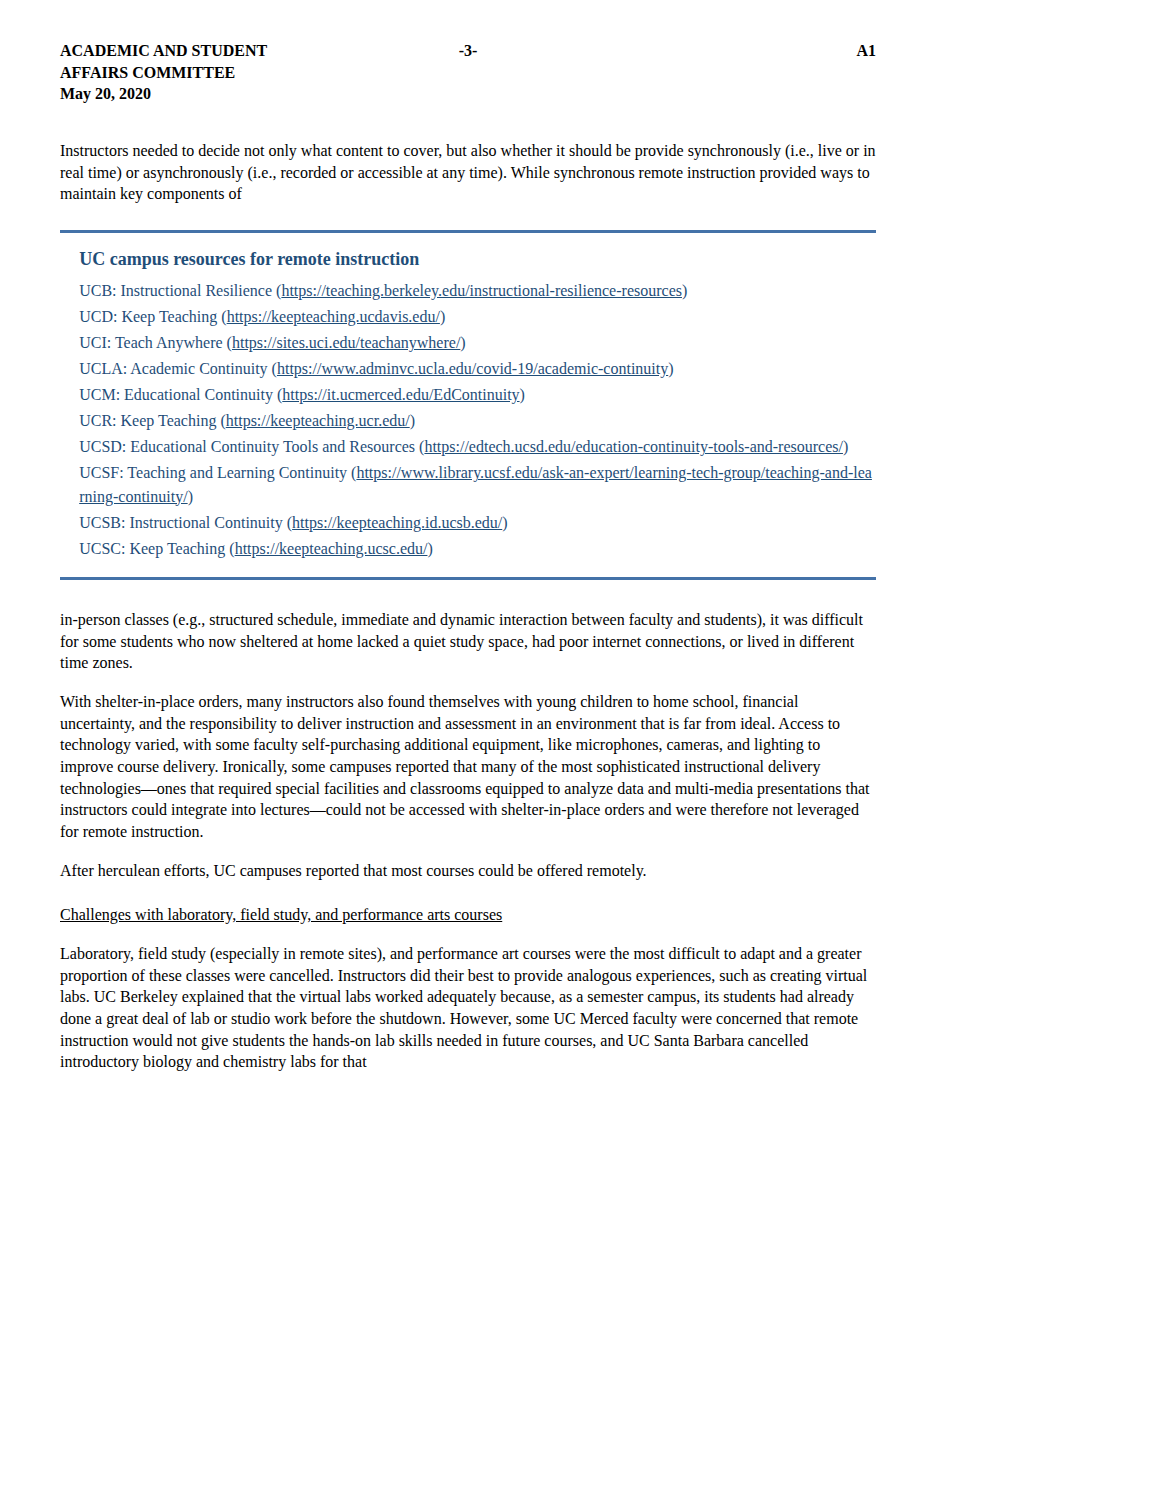ACADEMIC AND STUDENT
AFFAIRS COMMITTEE
May 20, 2020
-3-
A1
Instructors needed to decide not only what content to cover, but also whether it should be provide synchronously (i.e., live or in real time) or asynchronously (i.e., recorded or accessible at any time). While synchronous remote instruction provided ways to maintain key components of
UC campus resources for remote instruction
UCB: Instructional Resilience (https://teaching.berkeley.edu/instructional-resilience-resources)
UCD: Keep Teaching (https://keepteaching.ucdavis.edu/)
UCI: Teach Anywhere (https://sites.uci.edu/teachanywhere/)
UCLA: Academic Continuity (https://www.adminvc.ucla.edu/covid-19/academic-continuity)
UCM: Educational Continuity (https://it.ucmerced.edu/EdContinuity)
UCR: Keep Teaching (https://keepteaching.ucr.edu/)
UCSD: Educational Continuity Tools and Resources (https://edtech.ucsd.edu/education-continuity-tools-and-resources/)
UCSF: Teaching and Learning Continuity (https://www.library.ucsf.edu/ask-an-expert/learning-tech-group/teaching-and-learning-continuity/)
UCSB: Instructional Continuity (https://keepteaching.id.ucsb.edu/)
UCSC: Keep Teaching (https://keepteaching.ucsc.edu/)
in-person classes (e.g., structured schedule, immediate and dynamic interaction between faculty and students), it was difficult for some students who now sheltered at home lacked a quiet study space, had poor internet connections, or lived in different time zones.
With shelter-in-place orders, many instructors also found themselves with young children to home school, financial uncertainty, and the responsibility to deliver instruction and assessment in an environment that is far from ideal. Access to technology varied, with some faculty self-purchasing additional equipment, like microphones, cameras, and lighting to improve course delivery. Ironically, some campuses reported that many of the most sophisticated instructional delivery technologies—ones that required special facilities and classrooms equipped to analyze data and multi-media presentations that instructors could integrate into lectures—could not be accessed with shelter-in-place orders and were therefore not leveraged for remote instruction.
After herculean efforts, UC campuses reported that most courses could be offered remotely.
Challenges with laboratory, field study, and performance arts courses
Laboratory, field study (especially in remote sites), and performance art courses were the most difficult to adapt and a greater proportion of these classes were cancelled. Instructors did their best to provide analogous experiences, such as creating virtual labs. UC Berkeley explained that the virtual labs worked adequately because, as a semester campus, its students had already done a great deal of lab or studio work before the shutdown. However, some UC Merced faculty were concerned that remote instruction would not give students the hands-on lab skills needed in future courses, and UC Santa Barbara cancelled introductory biology and chemistry labs for that